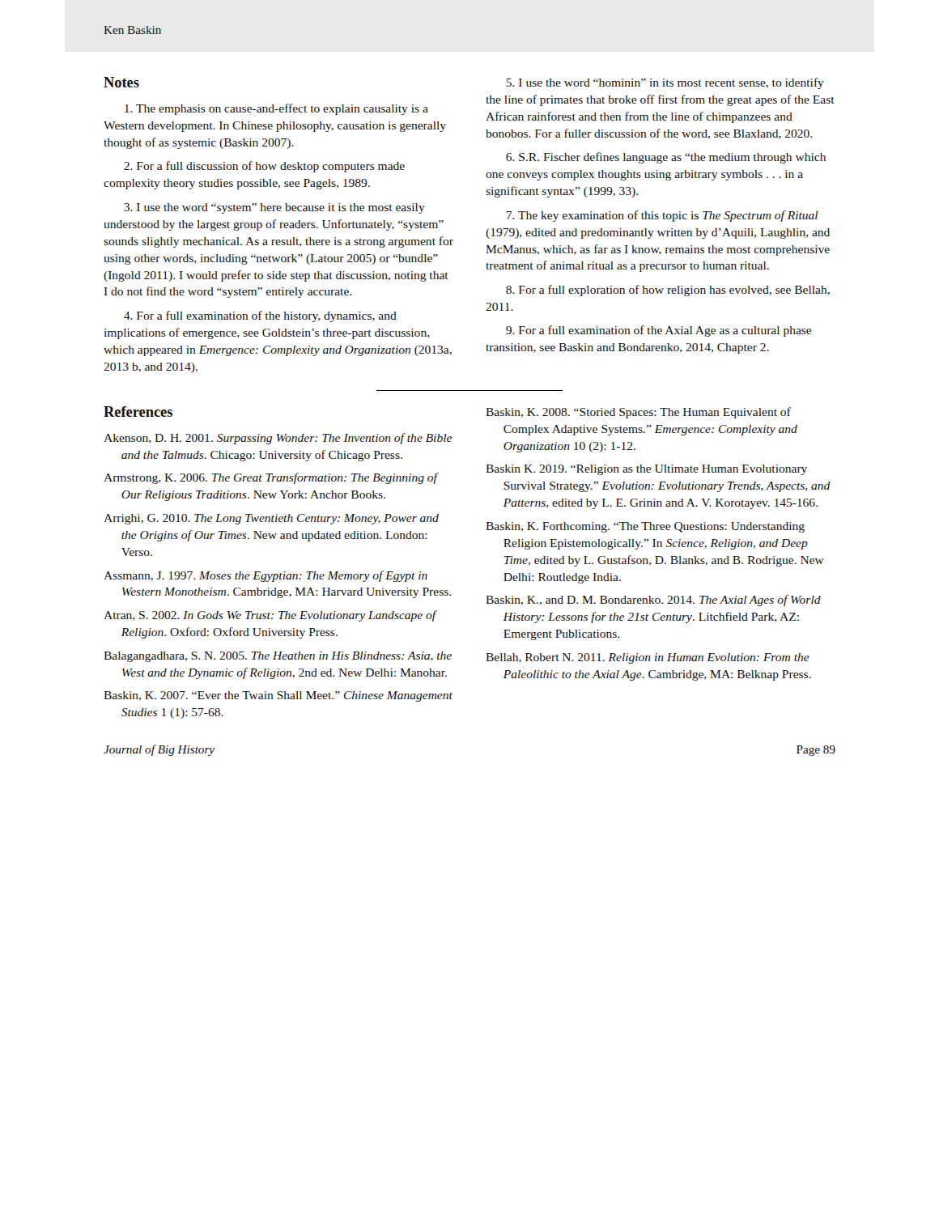Ken Baskin
Notes
1. The emphasis on cause-and-effect to explain causality is a Western development. In Chinese philosophy, causation is generally thought of as systemic (Baskin 2007).
2. For a full discussion of how desktop computers made complexity theory studies possible, see Pagels, 1989.
3. I use the word “system” here because it is the most easily understood by the largest group of readers. Unfortunately, “system” sounds slightly mechanical. As a result, there is a strong argument for using other words, including “network” (Latour 2005) or “bundle” (Ingold 2011). I would prefer to side step that discussion, noting that I do not find the word “system” entirely accurate.
4. For a full examination of the history, dynamics, and implications of emergence, see Goldstein’s three-part discussion, which appeared in Emergence: Complexity and Organization (2013a, 2013 b, and 2014).
5. I use the word “hominin” in its most recent sense, to identify the line of primates that broke off first from the great apes of the East African rainforest and then from the line of chimpanzees and bonobos. For a fuller discussion of the word, see Blaxland, 2020.
6. S.R. Fischer defines language as “the medium through which one conveys complex thoughts using arbitrary symbols . . . in a significant syntax” (1999, 33).
7. The key examination of this topic is The Spectrum of Ritual (1979), edited and predominantly written by d’Aquili, Laughlin, and McManus, which, as far as I know, remains the most comprehensive treatment of animal ritual as a precursor to human ritual.
8. For a full exploration of how religion has evolved, see Bellah, 2011.
9. For a full examination of the Axial Age as a cultural phase transition, see Baskin and Bondarenko, 2014, Chapter 2.
References
Akenson, D. H. 2001. Surpassing Wonder: The Invention of the Bible and the Talmuds. Chicago: University of Chicago Press.
Armstrong, K. 2006. The Great Transformation: The Beginning of Our Religious Traditions. New York: Anchor Books.
Arrighi, G. 2010. The Long Twentieth Century: Money, Power and the Origins of Our Times. New and updated edition. London: Verso.
Assmann, J. 1997. Moses the Egyptian: The Memory of Egypt in Western Monotheism. Cambridge, MA: Harvard University Press.
Atran, S. 2002. In Gods We Trust: The Evolutionary Landscape of Religion. Oxford: Oxford University Press.
Balagangadhara, S. N. 2005. The Heathen in His Blindness: Asia, the West and the Dynamic of Religion, 2nd ed. New Delhi: Manohar.
Baskin, K. 2007. “Ever the Twain Shall Meet.” Chinese Management Studies 1 (1): 57-68.
Baskin, K. 2008. “Storied Spaces: The Human Equivalent of Complex Adaptive Systems.” Emergence: Complexity and Organization 10 (2): 1-12.
Baskin K. 2019. “Religion as the Ultimate Human Evolutionary Survival Strategy.” Evolution: Evolutionary Trends, Aspects, and Patterns, edited by L. E. Grinin and A. V. Korotayev. 145-166.
Baskin, K. Forthcoming. “The Three Questions: Understanding Religion Epistemologically.” In Science, Religion, and Deep Time, edited by L. Gustafson, D. Blanks, and B. Rodrigue. New Delhi: Routledge India.
Baskin, K., and D. M. Bondarenko. 2014. The Axial Ages of World History: Lessons for the 21st Century. Litchfield Park, AZ: Emergent Publications.
Bellah, Robert N. 2011. Religion in Human Evolution: From the Paleolithic to the Axial Age. Cambridge, MA: Belknap Press.
Journal of Big History
Page 89